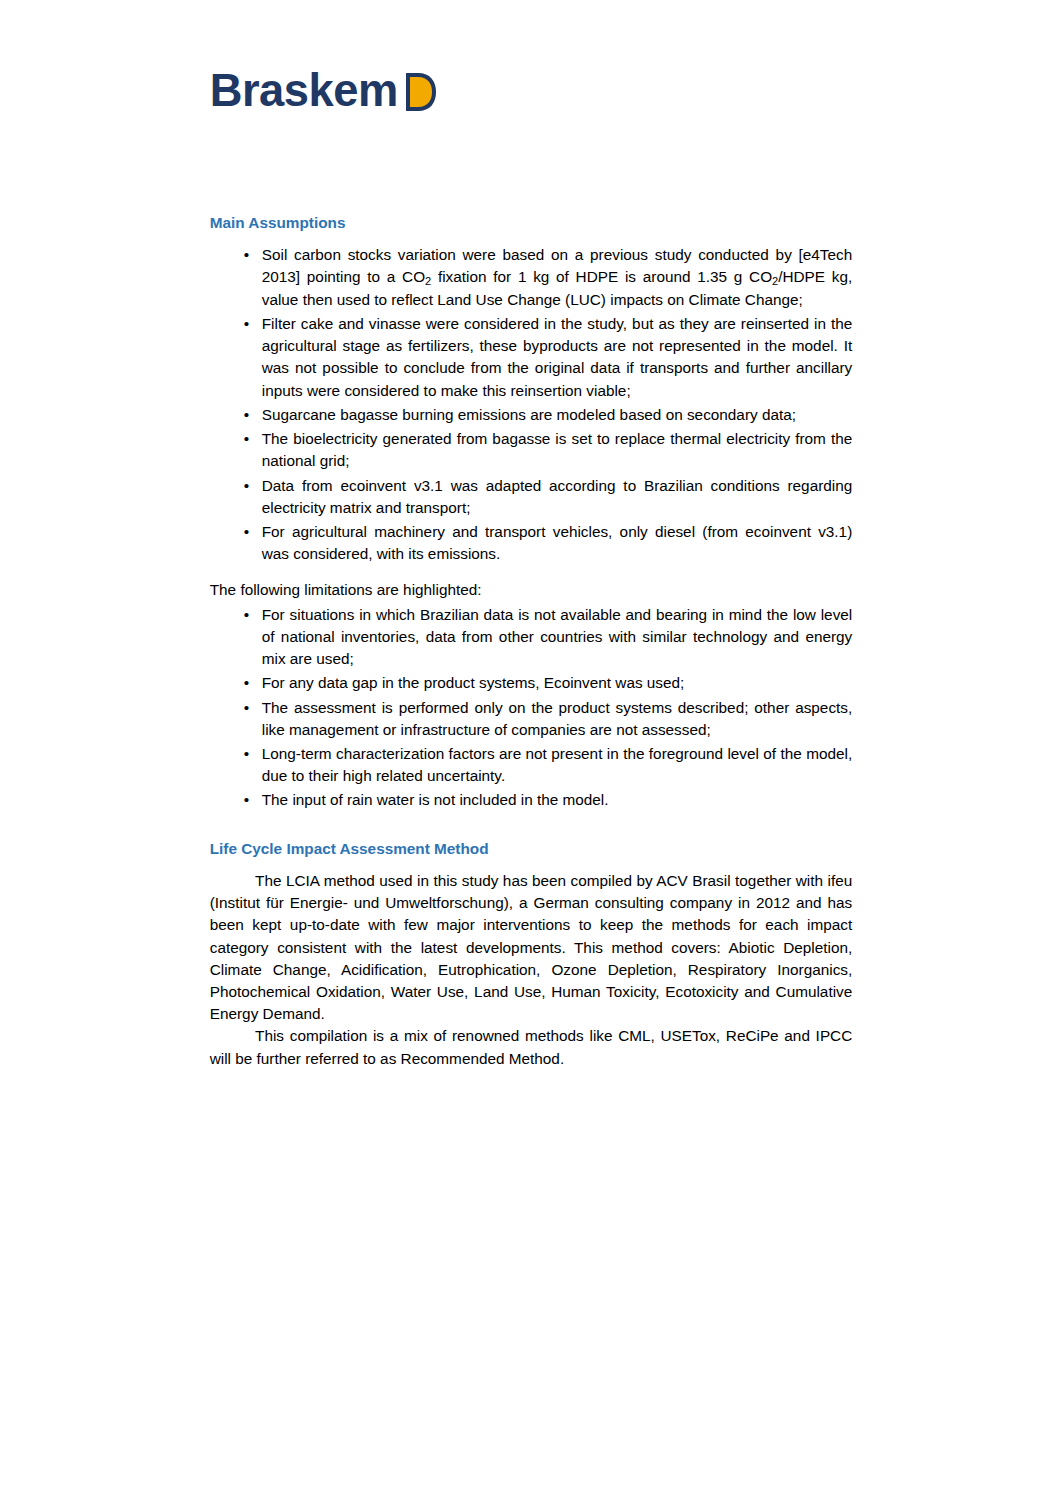Braskem
Main Assumptions
Soil carbon stocks variation were based on a previous study conducted by [e4Tech 2013] pointing to a CO2 fixation for 1 kg of HDPE is around 1.35 g CO2/HDPE kg, value then used to reflect Land Use Change (LUC) impacts on Climate Change;
Filter cake and vinasse were considered in the study, but as they are reinserted in the agricultural stage as fertilizers, these byproducts are not represented in the model. It was not possible to conclude from the original data if transports and further ancillary inputs were considered to make this reinsertion viable;
Sugarcane bagasse burning emissions are modeled based on secondary data;
The bioelectricity generated from bagasse is set to replace thermal electricity from the national grid;
Data from ecoinvent v3.1 was adapted according to Brazilian conditions regarding electricity matrix and transport;
For agricultural machinery and transport vehicles, only diesel (from ecoinvent v3.1) was considered, with its emissions.
The following limitations are highlighted:
For situations in which Brazilian data is not available and bearing in mind the low level of national inventories, data from other countries with similar technology and energy mix are used;
For any data gap in the product systems, Ecoinvent was used;
The assessment is performed only on the product systems described; other aspects, like management or infrastructure of companies are not assessed;
Long-term characterization factors are not present in the foreground level of the model, due to their high related uncertainty.
The input of rain water is not included in the model.
Life Cycle Impact Assessment Method
The LCIA method used in this study has been compiled by ACV Brasil together with ifeu (Institut für Energie- und Umweltforschung), a German consulting company in 2012 and has been kept up-to-date with few major interventions to keep the methods for each impact category consistent with the latest developments. This method covers: Abiotic Depletion, Climate Change, Acidification, Eutrophication, Ozone Depletion, Respiratory Inorganics, Photochemical Oxidation, Water Use, Land Use, Human Toxicity, Ecotoxicity and Cumulative Energy Demand.
This compilation is a mix of renowned methods like CML, USETox, ReCiPe and IPCC will be further referred to as Recommended Method.